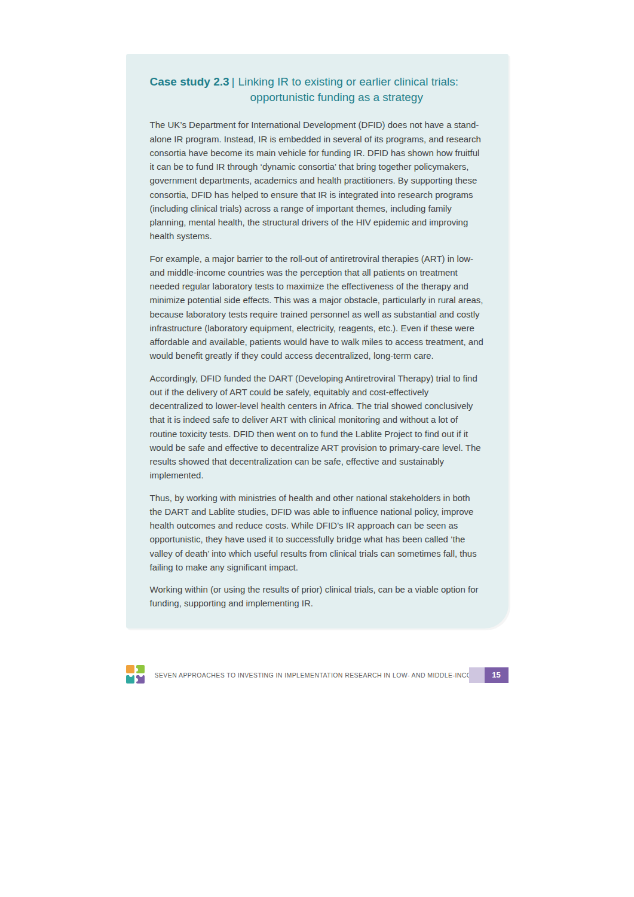Case study 2.3|Linking IR to existing or earlier clinical trials: opportunistic funding as a strategy
The UK’s Department for International Development (DFID) does not have a stand-alone IR program. Instead, IR is embedded in several of its programs, and research consortia have become its main vehicle for funding IR. DFID has shown how fruitful it can be to fund IR through ‘dynamic consortia’ that bring together policymakers, government departments, academics and health practitioners. By supporting these consortia, DFID has helped to ensure that IR is integrated into research programs (including clinical trials) across a range of important themes, including family planning, mental health, the structural drivers of the HIV epidemic and improving health systems.
For example, a major barrier to the roll-out of antiretroviral therapies (ART) in low- and middle-income countries was the perception that all patients on treatment needed regular laboratory tests to maximize the effectiveness of the therapy and minimize potential side effects. This was a major obstacle, particularly in rural areas, because laboratory tests require trained personnel as well as substantial and costly infrastructure (laboratory equipment, electricity, reagents, etc.). Even if these were affordable and available, patients would have to walk miles to access treatment, and would benefit greatly if they could access decentralized, long-term care.
Accordingly, DFID funded the DART (Developing Antiretroviral Therapy) trial to find out if the delivery of ART could be safely, equitably and cost-effectively decentralized to lower-level health centers in Africa. The trial showed conclusively that it is indeed safe to deliver ART with clinical monitoring and without a lot of routine toxicity tests. DFID then went on to fund the Lablite Project to find out if it would be safe and effective to decentralize ART provision to primary-care level. The results showed that decentralization can be safe, effective and sustainably implemented.
Thus, by working with ministries of health and other national stakeholders in both the DART and Lablite studies, DFID was able to influence national policy, improve health outcomes and reduce costs. While DFID’s IR approach can be seen as opportunistic, they have used it to successfully bridge what has been called ‘the valley of death’ into which useful results from clinical trials can sometimes fall, thus failing to make any significant impact.
Working within (or using the results of prior) clinical trials, can be a viable option for funding, supporting and implementing IR.
Seven approaches to investing in implementation research in low- and middle-income countries
15